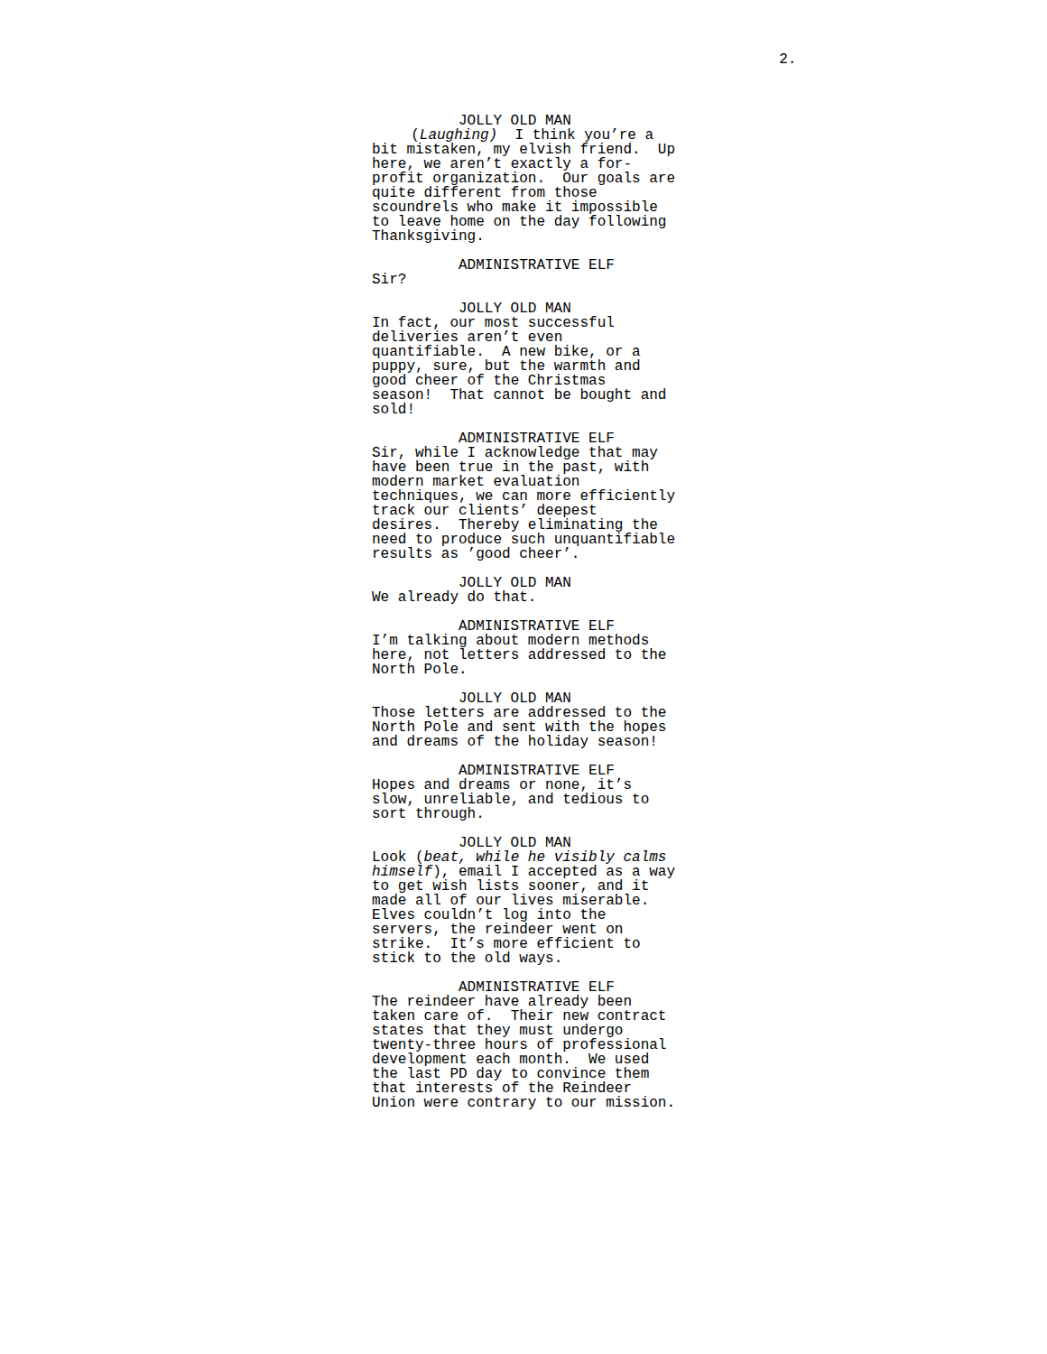2.
Jolly Old Man
(Laughing) I think you’re a bit mistaken, my elvish friend. Up here, we aren’t exactly a for-profit organization. Our goals are quite different from those scoundrels who make it impossible to leave home on the day following Thanksgiving.
Administrative Elf
Sir?
Jolly Old Man
In fact, our most successful deliveries aren’t even quantifiable. A new bike, or a puppy, sure, but the warmth and good cheer of the Christmas season! That cannot be bought and sold!
Administrative Elf
Sir, while I acknowledge that may have been true in the past, with modern market evaluation techniques, we can more efficiently track our clients’ deepest desires. Thereby eliminating the need to produce such unquantifiable results as ’good cheer’.
Jolly Old Man
We already do that.
Administrative Elf
I’m talking about modern methods here, not letters addressed to the North Pole.
Jolly Old Man
Those letters are addressed to the North Pole and sent with the hopes and dreams of the holiday season!
Administrative Elf
Hopes and dreams or none, it’s slow, unreliable, and tedious to sort through.
Jolly Old Man
Look (beat, while he visibly calms himself), email I accepted as a way to get wish lists sooner, and it made all of our lives miserable. Elves couldn’t log into the servers, the reindeer went on strike. It’s more efficient to stick to the old ways.
Administrative Elf
The reindeer have already been taken care of. Their new contract states that they must undergo twenty-three hours of professional development each month. We used the last PD day to convince them that interests of the Reindeer Union were contrary to our mission.